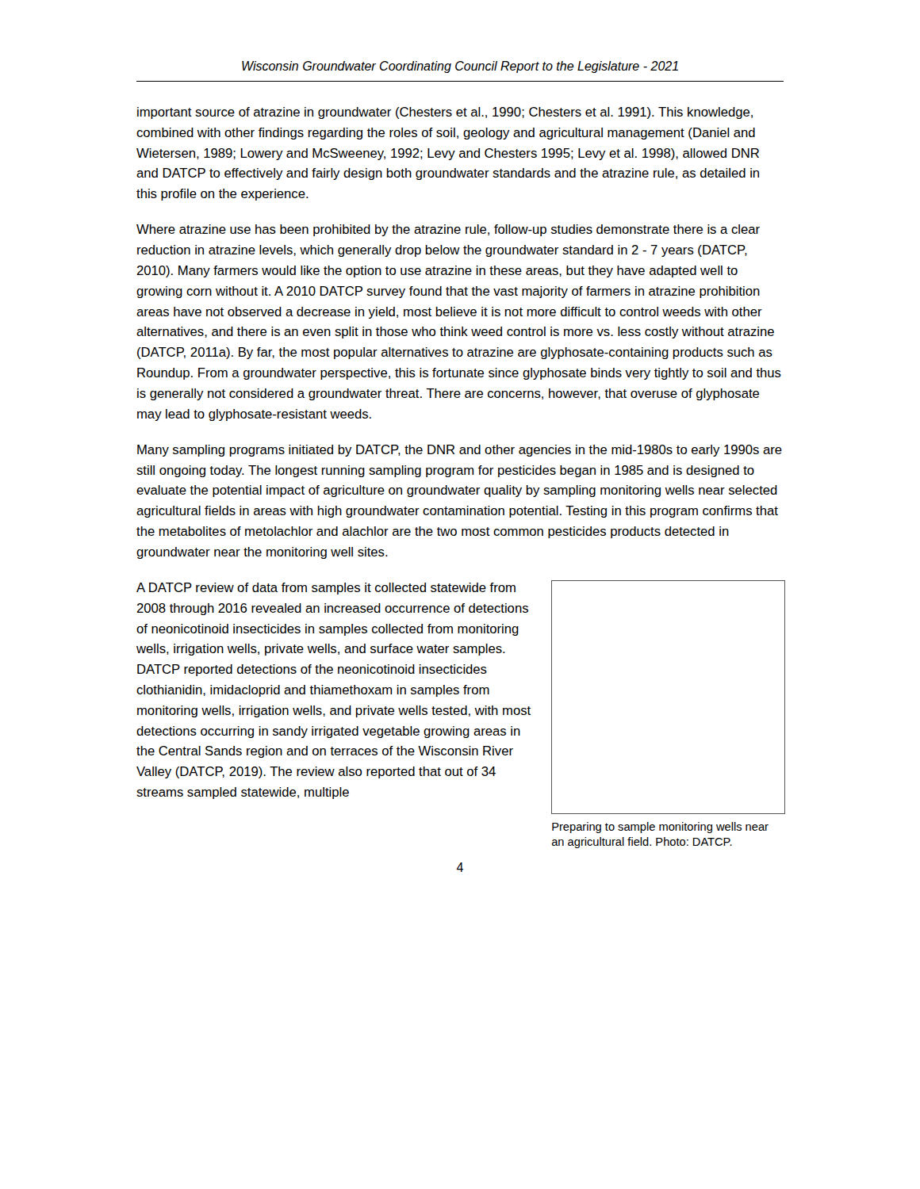Wisconsin Groundwater Coordinating Council Report to the Legislature - 2021
important source of atrazine in groundwater (Chesters et al., 1990; Chesters et al. 1991). This knowledge, combined with other findings regarding the roles of soil, geology and agricultural management (Daniel and Wietersen, 1989; Lowery and McSweeney, 1992; Levy and Chesters 1995; Levy et al. 1998), allowed DNR and DATCP to effectively and fairly design both groundwater standards and the atrazine rule, as detailed in this profile on the experience.
Where atrazine use has been prohibited by the atrazine rule, follow-up studies demonstrate there is a clear reduction in atrazine levels, which generally drop below the groundwater standard in 2 - 7 years (DATCP, 2010). Many farmers would like the option to use atrazine in these areas, but they have adapted well to growing corn without it. A 2010 DATCP survey found that the vast majority of farmers in atrazine prohibition areas have not observed a decrease in yield, most believe it is not more difficult to control weeds with other alternatives, and there is an even split in those who think weed control is more vs. less costly without atrazine (DATCP, 2011a). By far, the most popular alternatives to atrazine are glyphosate-containing products such as Roundup. From a groundwater perspective, this is fortunate since glyphosate binds very tightly to soil and thus is generally not considered a groundwater threat. There are concerns, however, that overuse of glyphosate may lead to glyphosate-resistant weeds.
Many sampling programs initiated by DATCP, the DNR and other agencies in the mid-1980s to early 1990s are still ongoing today. The longest running sampling program for pesticides began in 1985 and is designed to evaluate the potential impact of agriculture on groundwater quality by sampling monitoring wells near selected agricultural fields in areas with high groundwater contamination potential. Testing in this program confirms that the metabolites of metolachlor and alachlor are the two most common pesticides products detected in groundwater near the monitoring well sites.
Preparing to sample monitoring wells near an agricultural field. Photo: DATCP.
A DATCP review of data from samples it collected statewide from 2008 through 2016 revealed an increased occurrence of detections of neonicotinoid insecticides in samples collected from monitoring wells, irrigation wells, private wells, and surface water samples. DATCP reported detections of the neonicotinoid insecticides clothianidin, imidacloprid and thiamethoxam in samples from monitoring wells, irrigation wells, and private wells tested, with most detections occurring in sandy irrigated vegetable growing areas in the Central Sands region and on terraces of the Wisconsin River Valley (DATCP, 2019). The review also reported that out of 34 streams sampled statewide, multiple
4